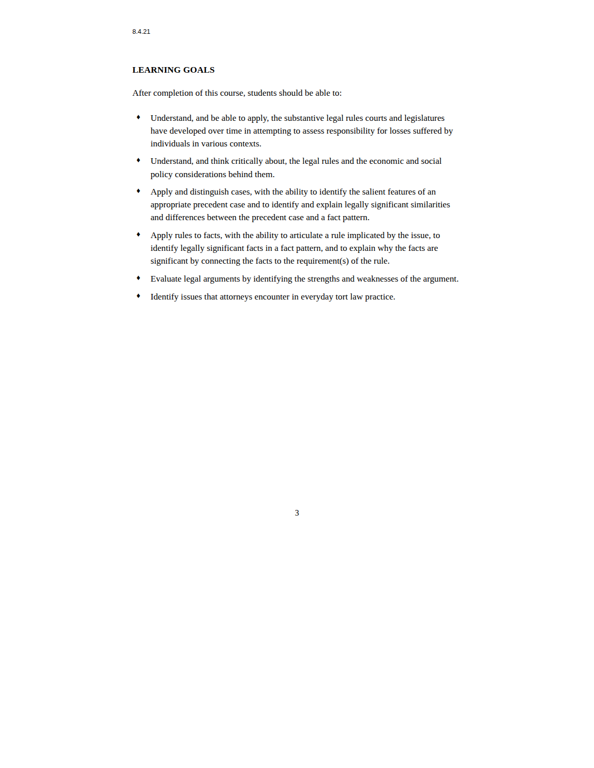8.4.21
LEARNING GOALS
After completion of this course, students should be able to:
Understand, and be able to apply, the substantive legal rules courts and legislatures have developed over time in attempting to assess responsibility for losses suffered by individuals in various contexts.
Understand, and think critically about, the legal rules and the economic and social policy considerations behind them.
Apply and distinguish cases, with the ability to identify the salient features of an appropriate precedent case and to identify and explain legally significant similarities and differences between the precedent case and a fact pattern.
Apply rules to facts, with the ability to articulate a rule implicated by the issue, to identify legally significant facts in a fact pattern, and to explain why the facts are significant by connecting the facts to the requirement(s) of the rule.
Evaluate legal arguments by identifying the strengths and weaknesses of the argument.
Identify issues that attorneys encounter in everyday tort law practice.
3